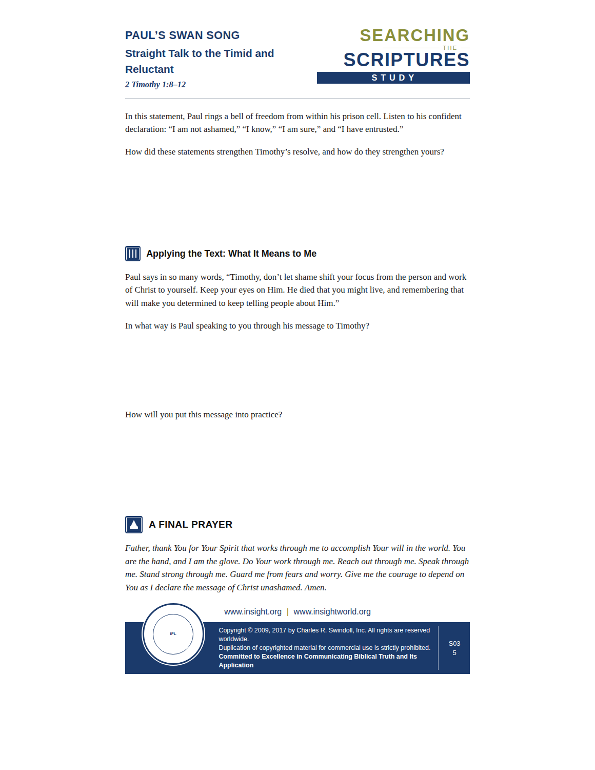Paul’s Swan Song
Straight Talk to the Timid and Reluctant
2 Timothy 1:8–12
SEARCHING THE SCRIPTURES STUDY
In this statement, Paul rings a bell of freedom from within his prison cell. Listen to his confident declaration: “I am not ashamed,” “I know,” “I am sure,” and “I have entrusted.”
How did these statements strengthen Timothy’s resolve, and how do they strengthen yours?
Applying the Text: What It Means to Me
Paul says in so many words, “Timothy, don’t let shame shift your focus from the person and work of Christ to yourself. Keep your eyes on Him. He died that you might live, and remembering that will make you determined to keep telling people about Him.”
In what way is Paul speaking to you through his message to Timothy?
How will you put this message into practice?
A FINAL PRAYER
Father, thank You for Your Spirit that works through me to accomplish Your will in the world. You are the hand, and I am the glove. Do Your work through me. Reach out through me. Speak through me. Stand strong through me. Guard me from fears and worry. Give me the courage to depend on You as I declare the message of Christ unashamed. Amen.
www.insight.org|www.insightworld.org
Copyright © 2009, 2017 by Charles R. Swindoll, Inc. All rights are reserved worldwide.
Duplication of copyrighted material for commercial use is strictly prohibited.
Committed to Excellence in Communicating Biblical Truth and Its Application
S03 5
IFL